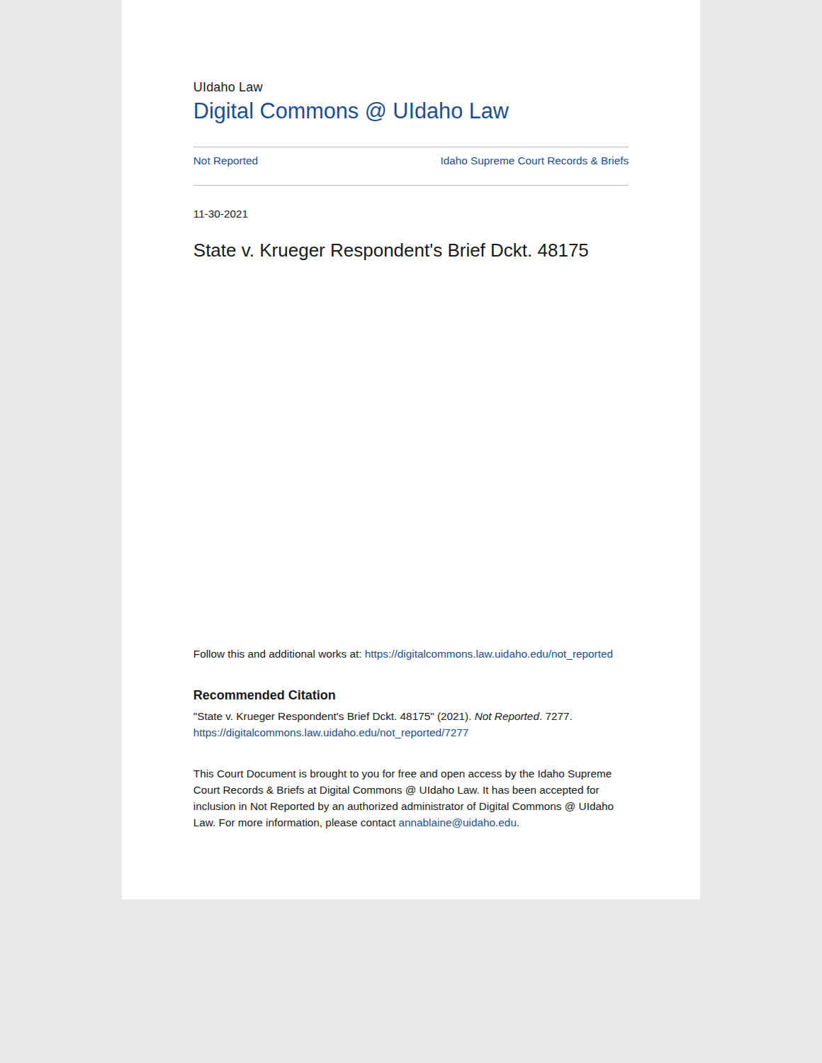UIdaho Law
Digital Commons @ UIdaho Law
Not Reported
Idaho Supreme Court Records & Briefs
11-30-2021
State v. Krueger Respondent's Brief Dckt. 48175
Follow this and additional works at: https://digitalcommons.law.uidaho.edu/not_reported
Recommended Citation
"State v. Krueger Respondent's Brief Dckt. 48175" (2021). Not Reported. 7277.
https://digitalcommons.law.uidaho.edu/not_reported/7277
This Court Document is brought to you for free and open access by the Idaho Supreme Court Records & Briefs at Digital Commons @ UIdaho Law. It has been accepted for inclusion in Not Reported by an authorized administrator of Digital Commons @ UIdaho Law. For more information, please contact annablaine@uidaho.edu.